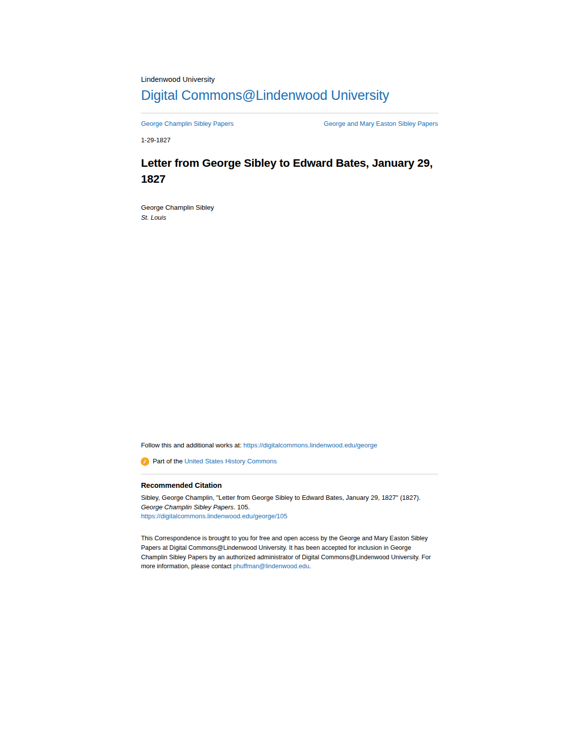Lindenwood University
Digital Commons@Lindenwood University
George Champlin Sibley Papers
George and Mary Easton Sibley Papers
1-29-1827
Letter from George Sibley to Edward Bates, January 29, 1827
George Champlin Sibley
St. Louis
Follow this and additional works at: https://digitalcommons.lindenwood.edu/george
Part of the United States History Commons
Recommended Citation
Sibley, George Champlin, "Letter from George Sibley to Edward Bates, January 29, 1827" (1827). George Champlin Sibley Papers. 105.
https://digitalcommons.lindenwood.edu/george/105
This Correspondence is brought to you for free and open access by the George and Mary Easton Sibley Papers at Digital Commons@Lindenwood University. It has been accepted for inclusion in George Champlin Sibley Papers by an authorized administrator of Digital Commons@Lindenwood University. For more information, please contact phuffman@lindenwood.edu.